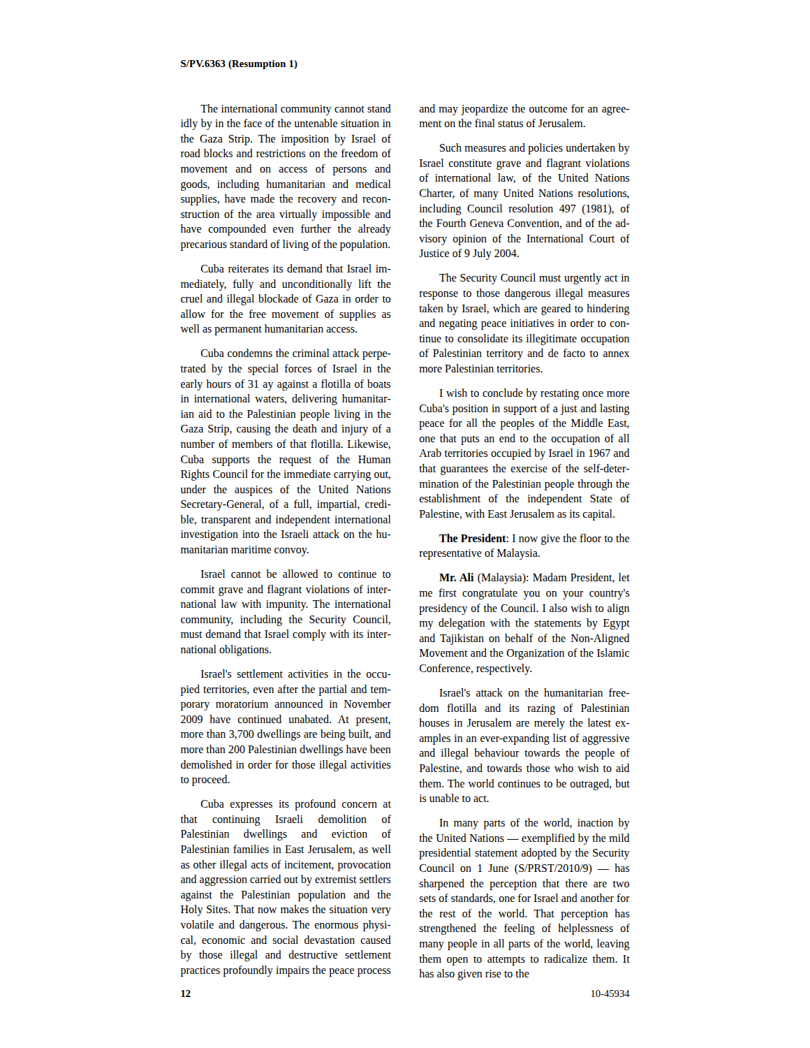S/PV.6363 (Resumption 1)
The international community cannot stand idly by in the face of the untenable situation in the Gaza Strip. The imposition by Israel of road blocks and restrictions on the freedom of movement and on access of persons and goods, including humanitarian and medical supplies, have made the recovery and reconstruction of the area virtually impossible and have compounded even further the already precarious standard of living of the population.
Cuba reiterates its demand that Israel immediately, fully and unconditionally lift the cruel and illegal blockade of Gaza in order to allow for the free movement of supplies as well as permanent humanitarian access.
Cuba condemns the criminal attack perpetrated by the special forces of Israel in the early hours of 31 ay against a flotilla of boats in international waters, delivering humanitarian aid to the Palestinian people living in the Gaza Strip, causing the death and injury of a number of members of that flotilla. Likewise, Cuba supports the request of the Human Rights Council for the immediate carrying out, under the auspices of the United Nations Secretary-General, of a full, impartial, credible, transparent and independent international investigation into the Israeli attack on the humanitarian maritime convoy.
Israel cannot be allowed to continue to commit grave and flagrant violations of international law with impunity. The international community, including the Security Council, must demand that Israel comply with its international obligations.
Israel's settlement activities in the occupied territories, even after the partial and temporary moratorium announced in November 2009 have continued unabated. At present, more than 3,700 dwellings are being built, and more than 200 Palestinian dwellings have been demolished in order for those illegal activities to proceed.
Cuba expresses its profound concern at that continuing Israeli demolition of Palestinian dwellings and eviction of Palestinian families in East Jerusalem, as well as other illegal acts of incitement, provocation and aggression carried out by extremist settlers against the Palestinian population and the Holy Sites. That now makes the situation very volatile and dangerous. The enormous physical, economic and social devastation caused by those illegal and destructive settlement practices profoundly impairs the peace process and may jeopardize the outcome for an agreement on the final status of Jerusalem.
Such measures and policies undertaken by Israel constitute grave and flagrant violations of international law, of the United Nations Charter, of many United Nations resolutions, including Council resolution 497 (1981), of the Fourth Geneva Convention, and of the advisory opinion of the International Court of Justice of 9 July 2004.
The Security Council must urgently act in response to those dangerous illegal measures taken by Israel, which are geared to hindering and negating peace initiatives in order to continue to consolidate its illegitimate occupation of Palestinian territory and de facto to annex more Palestinian territories.
I wish to conclude by restating once more Cuba's position in support of a just and lasting peace for all the peoples of the Middle East, one that puts an end to the occupation of all Arab territories occupied by Israel in 1967 and that guarantees the exercise of the self-determination of the Palestinian people through the establishment of the independent State of Palestine, with East Jerusalem as its capital.
The President: I now give the floor to the representative of Malaysia.
Mr. Ali (Malaysia): Madam President, let me first congratulate you on your country's presidency of the Council. I also wish to align my delegation with the statements by Egypt and Tajikistan on behalf of the Non-Aligned Movement and the Organization of the Islamic Conference, respectively.
Israel's attack on the humanitarian freedom flotilla and its razing of Palestinian houses in Jerusalem are merely the latest examples in an ever-expanding list of aggressive and illegal behaviour towards the people of Palestine, and towards those who wish to aid them. The world continues to be outraged, but is unable to act.
In many parts of the world, inaction by the United Nations — exemplified by the mild presidential statement adopted by the Security Council on 1 June (S/PRST/2010/9) — has sharpened the perception that there are two sets of standards, one for Israel and another for the rest of the world. That perception has strengthened the feeling of helplessness of many people in all parts of the world, leaving them open to attempts to radicalize them. It has also given rise to the
12 10-45934